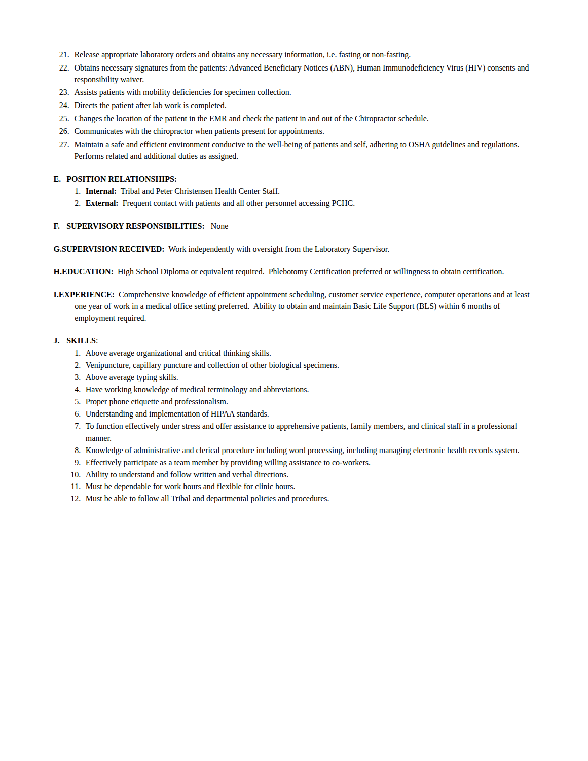Release appropriate laboratory orders and obtains any necessary information, i.e. fasting or non-fasting.
Obtains necessary signatures from the patients: Advanced Beneficiary Notices (ABN), Human Immunodeficiency Virus (HIV) consents and responsibility waiver.
Assists patients with mobility deficiencies for specimen collection.
Directs the patient after lab work is completed.
Changes the location of the patient in the EMR and check the patient in and out of the Chiropractor schedule.
Communicates with the chiropractor when patients present for appointments.
Maintain a safe and efficient environment conducive to the well-being of patients and self, adhering to OSHA guidelines and regulations. Performs related and additional duties as assigned.
E. POSITION RELATIONSHIPS:
Internal: Tribal and Peter Christensen Health Center Staff.
External: Frequent contact with patients and all other personnel accessing PCHC.
F. SUPERVISORY RESPONSIBILITIES: None
G. SUPERVISION RECEIVED: Work independently with oversight from the Laboratory Supervisor.
H. EDUCATION: High School Diploma or equivalent required. Phlebotomy Certification preferred or willingness to obtain certification.
I. EXPERIENCE: Comprehensive knowledge of efficient appointment scheduling, customer service experience, computer operations and at least one year of work in a medical office setting preferred. Ability to obtain and maintain Basic Life Support (BLS) within 6 months of employment required.
J. SKILLS:
Above average organizational and critical thinking skills.
Venipuncture, capillary puncture and collection of other biological specimens.
Above average typing skills.
Have working knowledge of medical terminology and abbreviations.
Proper phone etiquette and professionalism.
Understanding and implementation of HIPAA standards.
To function effectively under stress and offer assistance to apprehensive patients, family members, and clinical staff in a professional manner.
Knowledge of administrative and clerical procedure including word processing, including managing electronic health records system.
Effectively participate as a team member by providing willing assistance to co-workers.
Ability to understand and follow written and verbal directions.
Must be dependable for work hours and flexible for clinic hours.
Must be able to follow all Tribal and departmental policies and procedures.